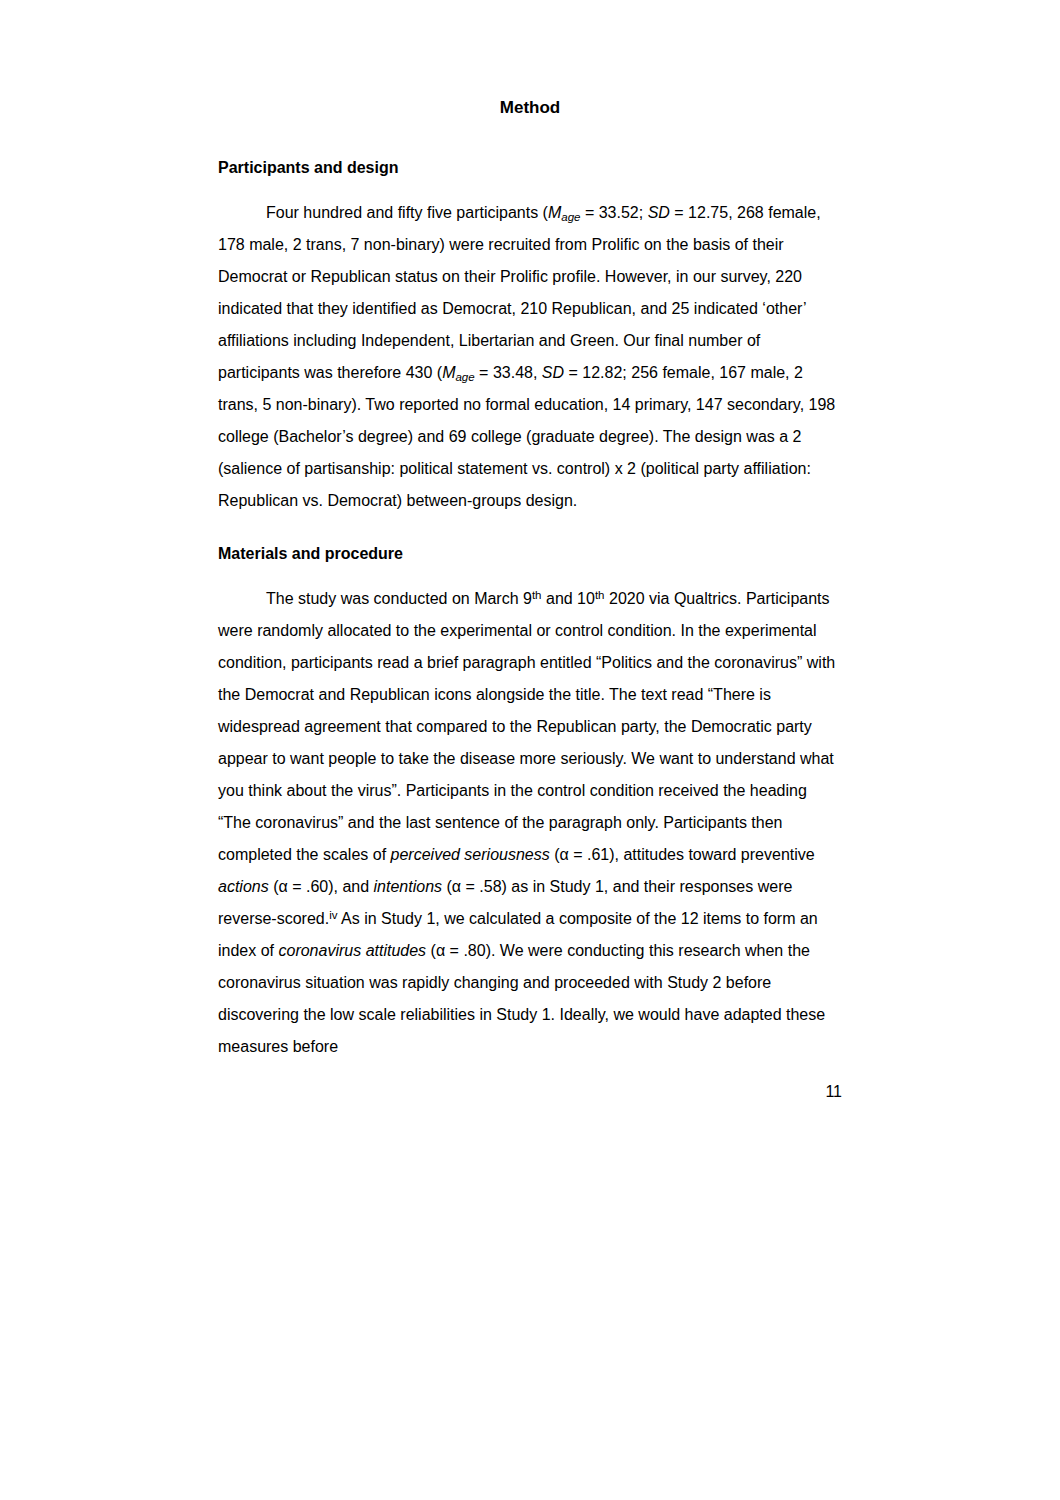Method
Participants and design
Four hundred and fifty five participants (Mage = 33.52; SD = 12.75, 268 female, 178 male, 2 trans, 7 non-binary) were recruited from Prolific on the basis of their Democrat or Republican status on their Prolific profile. However, in our survey, 220 indicated that they identified as Democrat, 210 Republican, and 25 indicated ‘other’ affiliations including Independent, Libertarian and Green. Our final number of participants was therefore 430 (Mage = 33.48, SD = 12.82; 256 female, 167 male, 2 trans, 5 non-binary). Two reported no formal education, 14 primary, 147 secondary, 198 college (Bachelor’s degree) and 69 college (graduate degree). The design was a 2 (salience of partisanship: political statement vs. control) x 2 (political party affiliation: Republican vs. Democrat) between-groups design.
Materials and procedure
The study was conducted on March 9th and 10th 2020 via Qualtrics. Participants were randomly allocated to the experimental or control condition. In the experimental condition, participants read a brief paragraph entitled “Politics and the coronavirus” with the Democrat and Republican icons alongside the title. The text read “There is widespread agreement that compared to the Republican party, the Democratic party appear to want people to take the disease more seriously. We want to understand what you think about the virus”. Participants in the control condition received the heading “The coronavirus” and the last sentence of the paragraph only. Participants then completed the scales of perceived seriousness (α = .61), attitudes toward preventive actions (α = .60), and intentions (α = .58) as in Study 1, and their responses were reverse-scored.iv As in Study 1, we calculated a composite of the 12 items to form an index of coronavirus attitudes (α = .80). We were conducting this research when the coronavirus situation was rapidly changing and proceeded with Study 2 before discovering the low scale reliabilities in Study 1. Ideally, we would have adapted these measures before
11